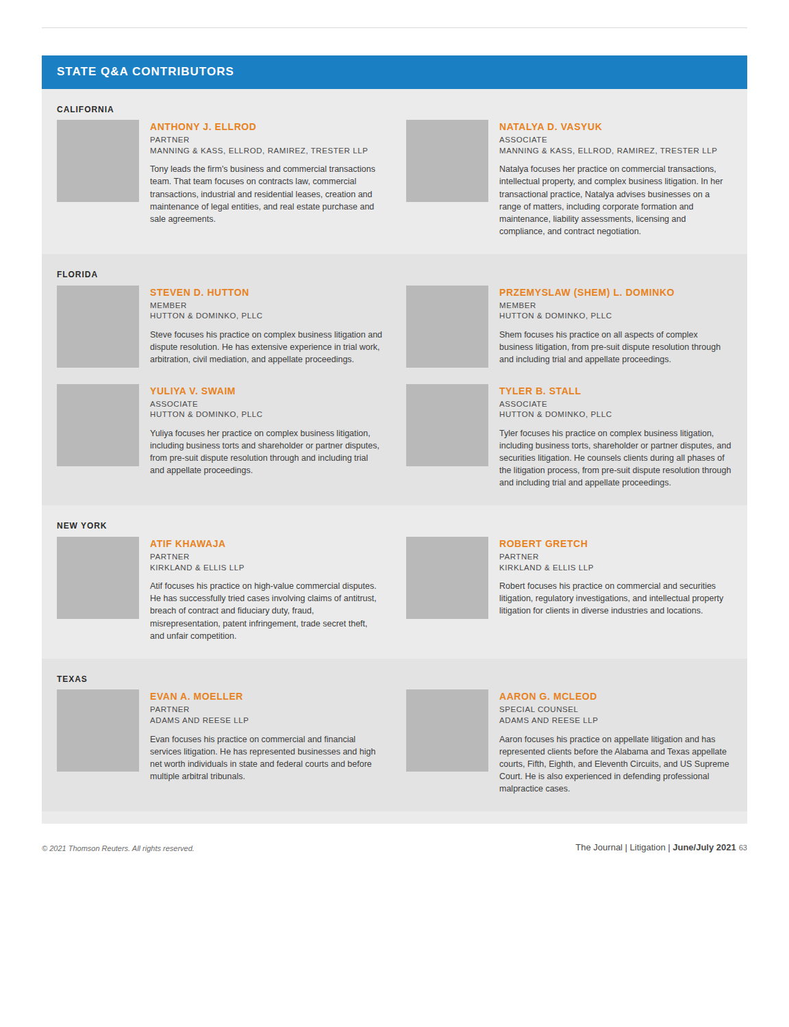STATE Q&A CONTRIBUTORS
CALIFORNIA
Anthony J. Ellrod
Partner
Manning & Kass, Ellrod, Ramirez, Trester LLP
Tony leads the firm's business and commercial transactions team. That team focuses on contracts law, commercial transactions, industrial and residential leases, creation and maintenance of legal entities, and real estate purchase and sale agreements.
Natalya D. Vasyuk
Associate
Manning & Kass, Ellrod, Ramirez, Trester LLP
Natalya focuses her practice on commercial transactions, intellectual property, and complex business litigation. In her transactional practice, Natalya advises businesses on a range of matters, including corporate formation and maintenance, liability assessments, licensing and compliance, and contract negotiation.
FLORIDA
Steven D. Hutton
Member
Hutton & Dominko, PLLC
Steve focuses his practice on complex business litigation and dispute resolution. He has extensive experience in trial work, arbitration, civil mediation, and appellate proceedings.
Przemyslaw (Shem) L. Dominko
Member
Hutton & Dominko, PLLC
Shem focuses his practice on all aspects of complex business litigation, from pre-suit dispute resolution through and including trial and appellate proceedings.
Yuliya V. Swaim
Associate
Hutton & Dominko, PLLC
Yuliya focuses her practice on complex business litigation, including business torts and shareholder or partner disputes, from pre-suit dispute resolution through and including trial and appellate proceedings.
Tyler B. Stall
Associate
Hutton & Dominko, PLLC
Tyler focuses his practice on complex business litigation, including business torts, shareholder or partner disputes, and securities litigation. He counsels clients during all phases of the litigation process, from pre-suit dispute resolution through and including trial and appellate proceedings.
NEW YORK
Atif Khawaja
Partner
Kirkland & Ellis LLP
Atif focuses his practice on high-value commercial disputes. He has successfully tried cases involving claims of antitrust, breach of contract and fiduciary duty, fraud, misrepresentation, patent infringement, trade secret theft, and unfair competition.
Robert Gretch
Partner
Kirkland & Ellis LLP
Robert focuses his practice on commercial and securities litigation, regulatory investigations, and intellectual property litigation for clients in diverse industries and locations.
TEXAS
Evan A. Moeller
Partner
Adams and Reese LLP
Evan focuses his practice on commercial and financial services litigation. He has represented businesses and high net worth individuals in state and federal courts and before multiple arbitral tribunals.
Aaron G. McLeod
Special Counsel
Adams and Reese LLP
Aaron focuses his practice on appellate litigation and has represented clients before the Alabama and Texas appellate courts, Fifth, Eighth, and Eleventh Circuits, and US Supreme Court. He is also experienced in defending professional malpractice cases.
© 2021 Thomson Reuters. All rights reserved.
The Journal | Litigation | June/July 202163